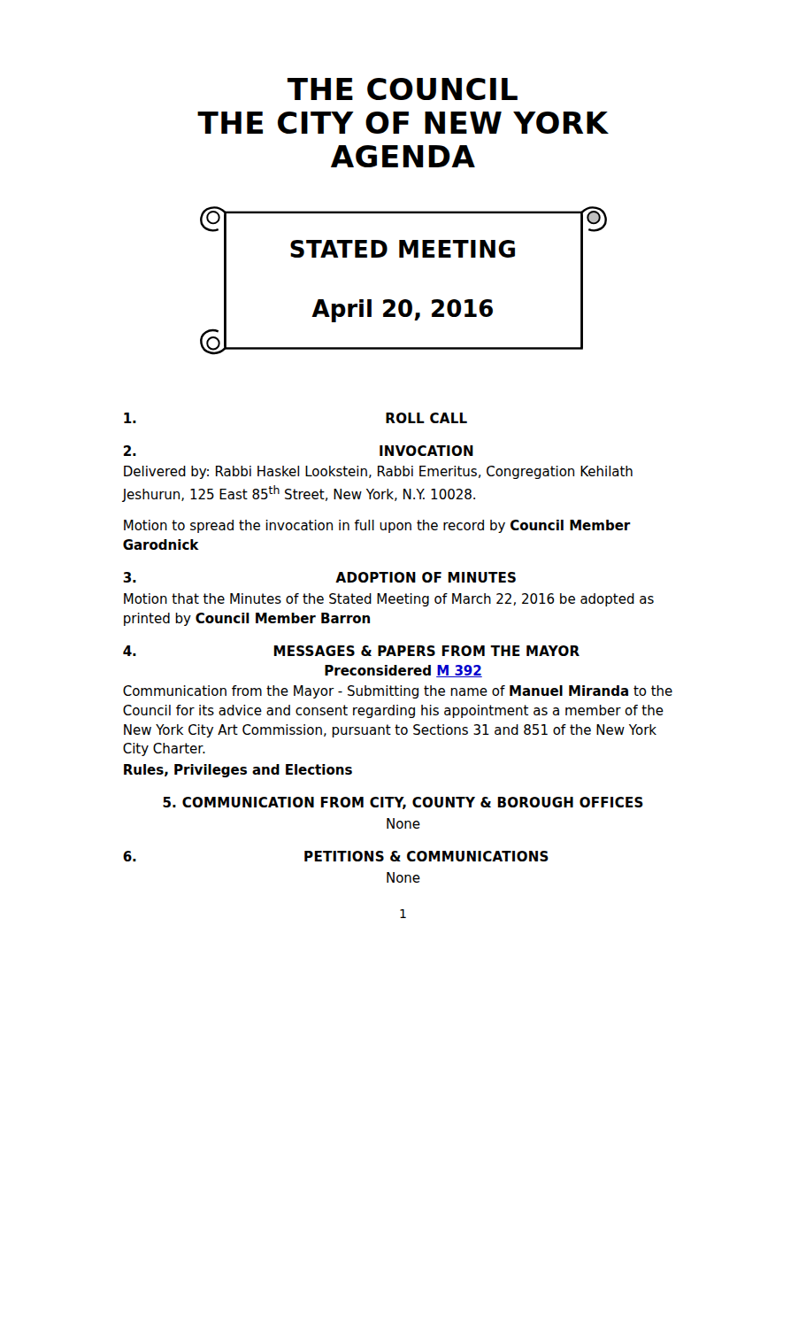THE COUNCIL
THE CITY OF NEW YORK
AGENDA
STATED MEETING
April 20, 2016
1. ROLL CALL
2. INVOCATION
Delivered by: Rabbi Haskel Lookstein, Rabbi Emeritus, Congregation Kehilath Jeshurun, 125 East 85th Street, New York, N.Y. 10028.
Motion to spread the invocation in full upon the record by Council Member Garodnick
3. ADOPTION OF MINUTES
Motion that the Minutes of the Stated Meeting of March 22, 2016 be adopted as printed by Council Member Barron
4. MESSAGES & PAPERS FROM THE MAYOR
Preconsidered M 392
Communication from the Mayor - Submitting the name of Manuel Miranda to the Council for its advice and consent regarding his appointment as a member of the New York City Art Commission, pursuant to Sections 31 and 851 of the New York City Charter.
Rules, Privileges and Elections
5. COMMUNICATION FROM CITY, COUNTY & BOROUGH OFFICES
None
6. PETITIONS & COMMUNICATIONS
None
1